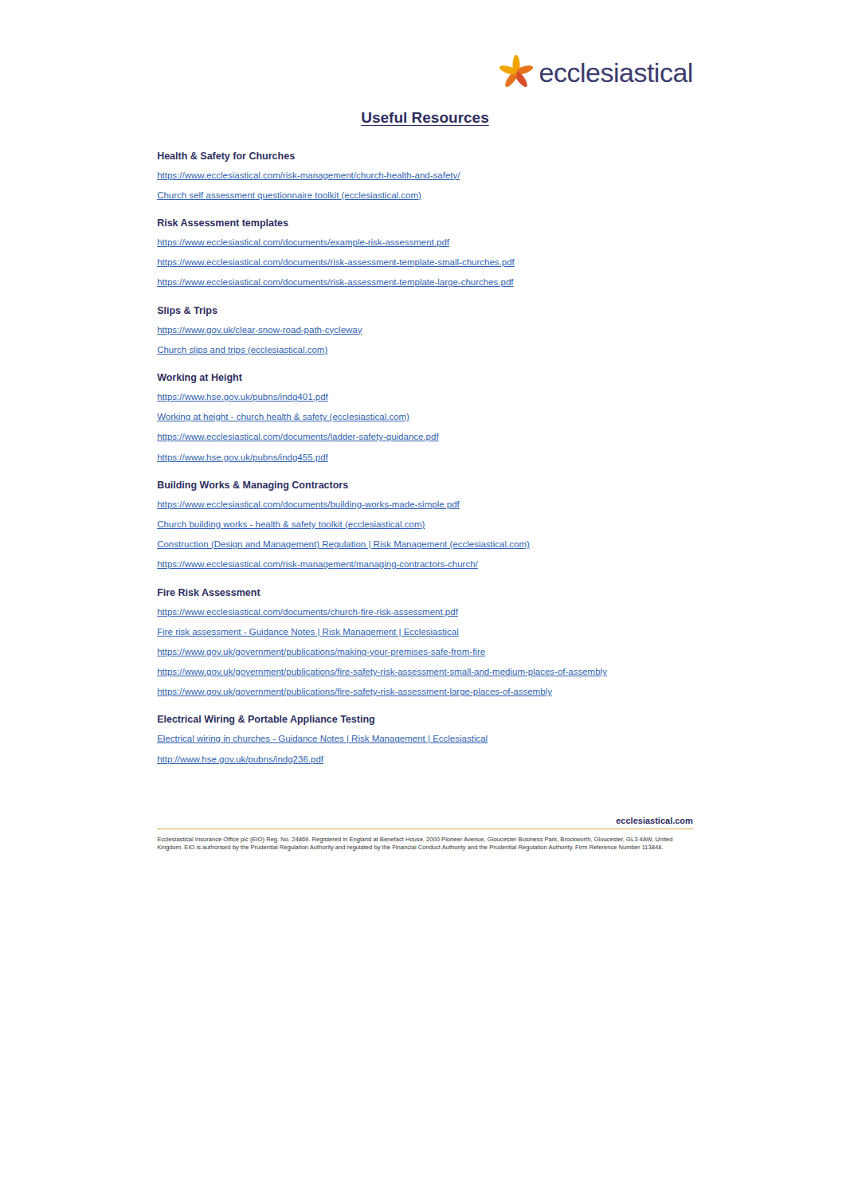ecclesiastical
Useful Resources
Health & Safety for Churches
https://www.ecclesiastical.com/risk-management/church-health-and-safety/
Church self assessment questionnaire toolkit (ecclesiastical.com)
Risk Assessment templates
https://www.ecclesiastical.com/documents/example-risk-assessment.pdf
https://www.ecclesiastical.com/documents/risk-assessment-template-small-churches.pdf
https://www.ecclesiastical.com/documents/risk-assessment-template-large-churches.pdf
Slips & Trips
https://www.gov.uk/clear-snow-road-path-cycleway
Church slips and trips (ecclesiastical.com)
Working at Height
https://www.hse.gov.uk/pubns/indg401.pdf
Working at height - church health & safety (ecclesiastical.com)
https://www.ecclesiastical.com/documents/ladder-safety-guidance.pdf
https://www.hse.gov.uk/pubns/indg455.pdf
Building Works & Managing Contractors
https://www.ecclesiastical.com/documents/building-works-made-simple.pdf
Church building works - health & safety toolkit (ecclesiastical.com)
Construction (Design and Management) Regulation | Risk Management (ecclesiastical.com)
https://www.ecclesiastical.com/risk-management/managing-contractors-church/
Fire Risk Assessment
https://www.ecclesiastical.com/documents/church-fire-risk-assessment.pdf
Fire risk assessment - Guidance Notes | Risk Management | Ecclesiastical
https://www.gov.uk/government/publications/making-your-premises-safe-from-fire
https://www.gov.uk/government/publications/fire-safety-risk-assessment-small-and-medium-places-of-assembly
https://www.gov.uk/government/publications/fire-safety-risk-assessment-large-places-of-assembly
Electrical Wiring & Portable Appliance Testing
Electrical wiring in churches - Guidance Notes | Risk Management | Ecclesiastical
http://www.hse.gov.uk/pubns/indg236.pdf
ecclesiastical.com
Ecclesiastical Insurance Office plc (EIO) Reg. No. 24869. Registered in England at Benefact House, 2000 Pioneer Avenue, Gloucester Business Park, Brockworth, Gloucester, GL3 4AW, United Kingdom. EIO is authorised by the Prudential Regulation Authority and regulated by the Financial Conduct Authority and the Prudential Regulation Authority. Firm Reference Number 113848.